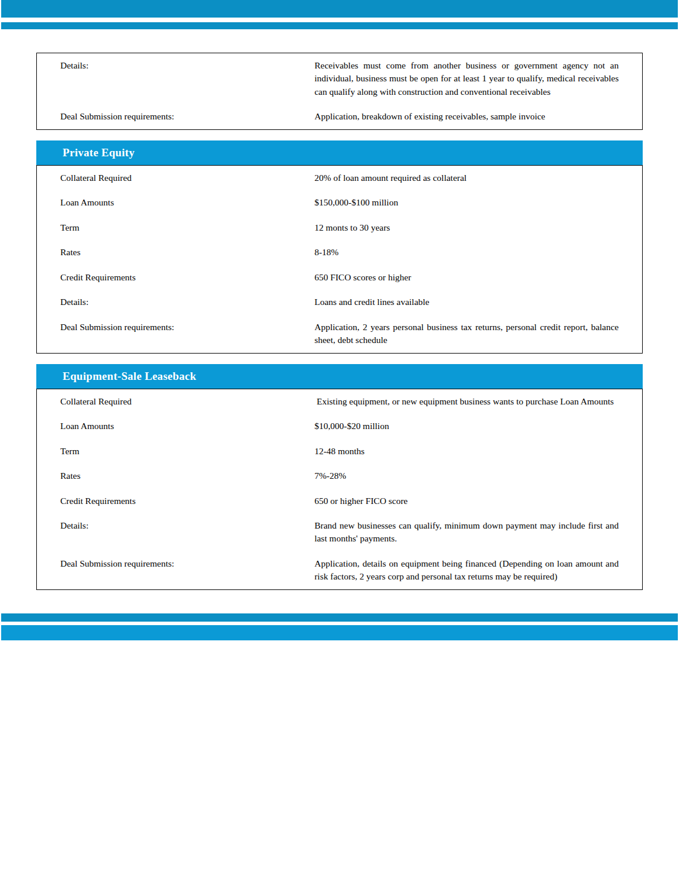| Details: | Receivables must come from another business or government agency not an individual, business must be open for at least 1 year to qualify, medical receivables can qualify along with construction and conventional receivables |
| Deal Submission requirements: | Application, breakdown of existing receivables, sample invoice |
Private Equity
| Collateral Required | 20% of loan amount required as collateral |
| Loan Amounts | $150,000-$100 million |
| Term | 12 monts to 30 years |
| Rates | 8-18% |
| Credit Requirements | 650 FICO scores or higher |
| Details: | Loans and credit lines available |
| Deal Submission requirements: | Application, 2 years personal business tax returns, personal credit report, balance sheet, debt schedule |
Equipment-Sale Leaseback
| Collateral Required | Existing equipment, or new equipment business wants to purchase Loan Amounts |
| Loan Amounts | $10,000-$20 million |
| Term | 12-48 months |
| Rates | 7%-28% |
| Credit Requirements | 650 or higher FICO score |
| Details: | Brand new businesses can qualify, minimum down payment may include first and last months' payments. |
| Deal Submission requirements: | Application, details on equipment being financed (Depending on loan amount and risk factors, 2 years corp and personal tax returns may be required) |